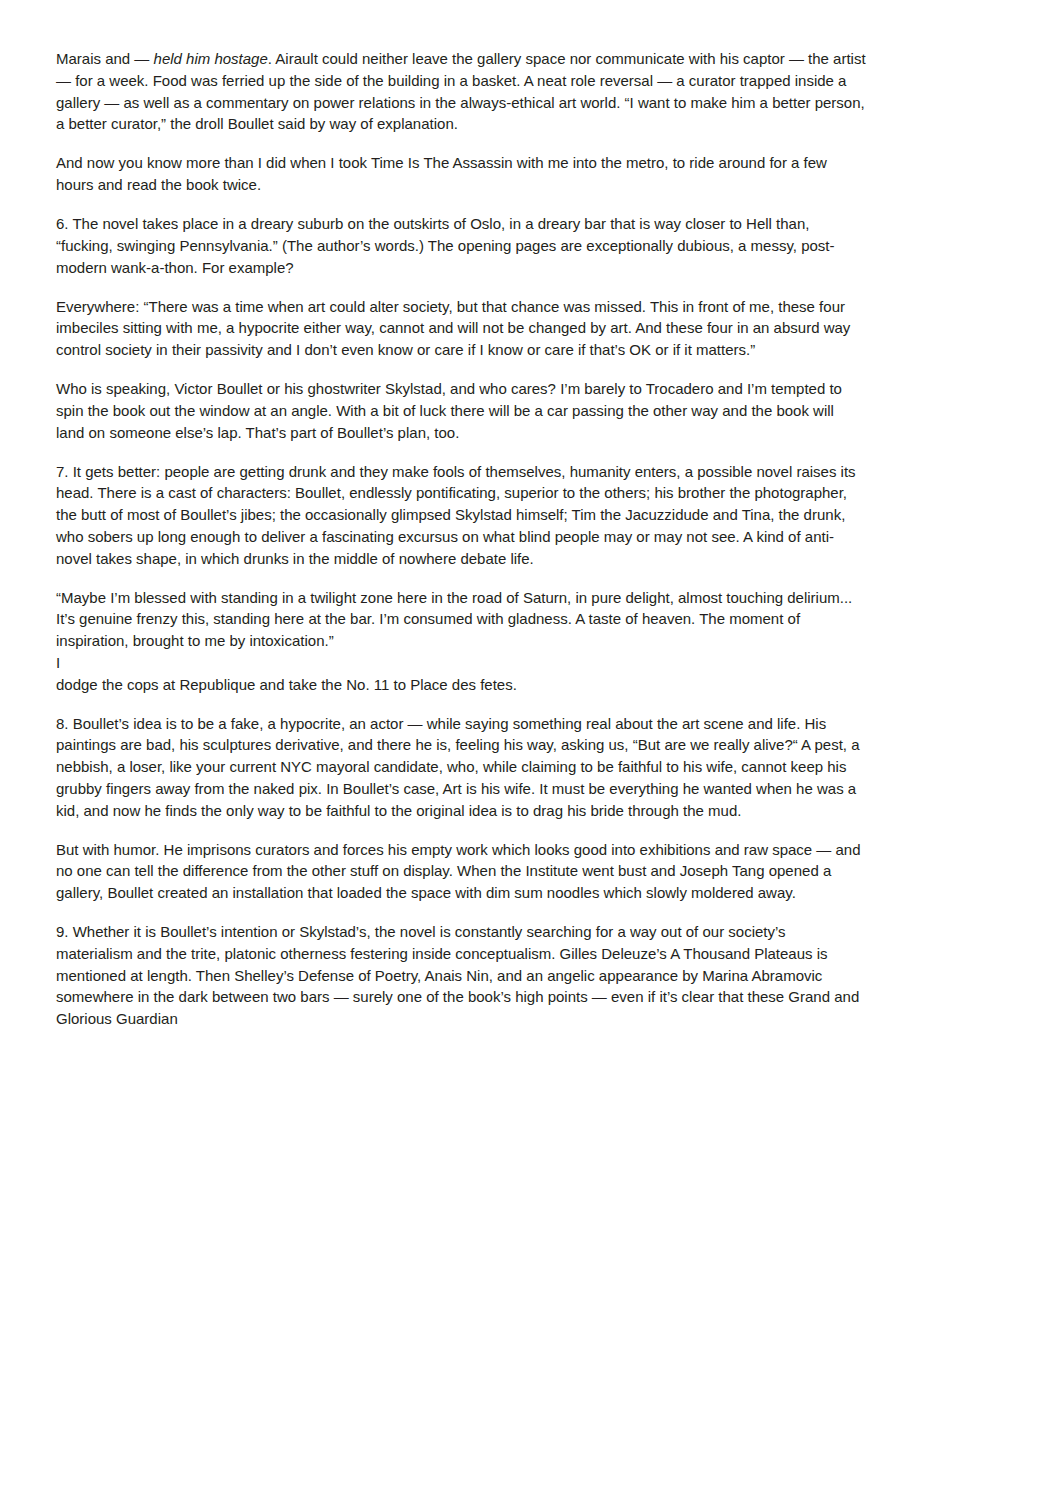Marais and — held him hostage. Airault could neither leave the gallery space nor communicate with his captor — the artist — for a week. Food was ferried up the side of the building in a basket. A neat role reversal — a curator trapped inside a gallery — as well as a commentary on power relations in the always-ethical art world. “I want to make him a better person, a better curator,” the droll Boullet said by way of explanation.
And now you know more than I did when I took Time Is The Assassin with me into the metro, to ride around for a few hours and read the book twice.
6. The novel takes place in a dreary suburb on the outskirts of Oslo, in a dreary bar that is way closer to Hell than, “fucking, swinging Pennsylvania.” (The author’s words.) The opening pages are exceptionally dubious, a messy, post-modern wank-a-thon. For example?
Everywhere: “There was a time when art could alter society, but that chance was missed. This in front of me, these four imbeciles sitting with me, a hypocrite either way, cannot and will not be changed by art. And these four in an absurd way control society in their passivity and I don’t even know or care if I know or care if that’s OK or if it matters.”
Who is speaking, Victor Boullet or his ghostwriter Skylstad, and who cares? I’m barely to Trocadero and I’m tempted to spin the book out the window at an angle. With a bit of luck there will be a car passing the other way and the book will land on someone else’s lap. That’s part of Boullet’s plan, too.
7. It gets better: people are getting drunk and they make fools of themselves, humanity enters, a possible novel raises its head. There is a cast of characters: Boullet, endlessly pontificating, superior to the others; his brother the photographer, the butt of most of Boullet’s jibes; the occasionally glimpsed Skylstad himself; Tim the Jacuzzidude and Tina, the drunk, who sobers up long enough to deliver a fascinating excursus on what blind people may or may not see. A kind of anti-novel takes shape, in which drunks in the middle of nowhere debate life.
“Maybe I’m blessed with standing in a twilight zone here in the road of Saturn, in pure delight, almost touching delirium... It’s genuine frenzy this, standing here at the bar. I’m consumed with gladness. A taste of heaven. The moment of inspiration, brought to me by intoxication.”
I
dodge the cops at Republique and take the No. 11 to Place des fetes.
8. Boullet’s idea is to be a fake, a hypocrite, an actor — while saying something real about the art scene and life. His paintings are bad, his sculptures derivative, and there he is, feeling his way, asking us, “But are we really alive?“ A pest, a nebbish, a loser, like your current NYC mayoral candidate, who, while claiming to be faithful to his wife, cannot keep his grubby fingers away from the naked pix. In Boullet’s case, Art is his wife. It must be everything he wanted when he was a kid, and now he finds the only way to be faithful to the original idea is to drag his bride through the mud.
But with humor. He imprisons curators and forces his empty work which looks good into exhibitions and raw space — and no one can tell the difference from the other stuff on display. When the Institute went bust and Joseph Tang opened a gallery, Boullet created an installation that loaded the space with dim sum noodles which slowly moldered away.
9. Whether it is Boullet’s intention or Skylstad’s, the novel is constantly searching for a way out of our society’s materialism and the trite, platonic otherness festering inside conceptualism. Gilles Deleuze’s A Thousand Plateaus is mentioned at length. Then Shelley’s Defense of Poetry, Anais Nin, and an angelic appearance by Marina Abramovic somewhere in the dark between two bars — surely one of the book’s high points — even if it’s clear that these Grand and Glorious Guardian